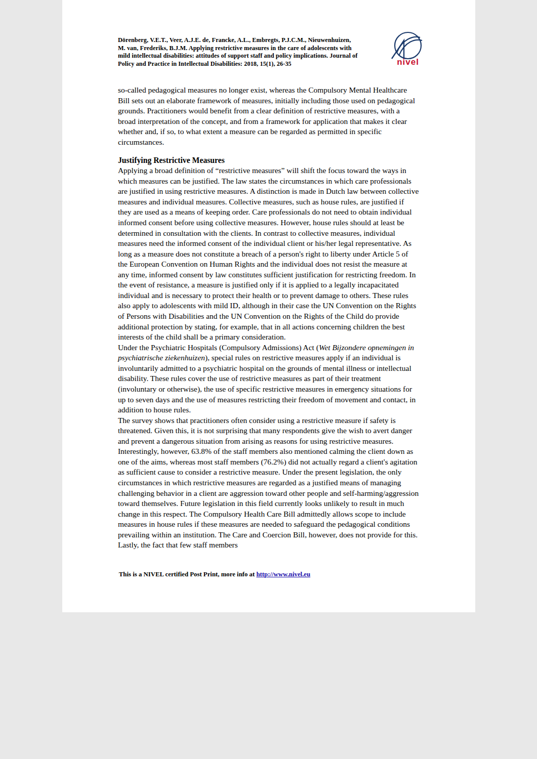Dörenberg, V.E.T., Veer, A.J.E. de, Francke, A.L., Embregts, P.J.C.M., Nieuwenhuizen, M. van, Frederiks, B.J.M. Applying restrictive measures in the care of adolescents with mild intellectual disabilities: attitudes of support staff and policy implications. Journal of Policy and Practice in Intellectual Disabilities: 2018, 15(1), 26-35
nivel
so-called pedagogical measures no longer exist, whereas the Compulsory Mental Healthcare Bill sets out an elaborate framework of measures, initially including those used on pedagogical grounds. Practitioners would benefit from a clear definition of restrictive measures, with a broad interpretation of the concept, and from a framework for application that makes it clear whether and, if so, to what extent a measure can be regarded as permitted in specific circumstances.
Justifying Restrictive Measures
Applying a broad definition of “restrictive measures” will shift the focus toward the ways in which measures can be justified. The law states the circumstances in which care professionals are justified in using restrictive measures. A distinction is made in Dutch law between collective measures and individual measures. Collective measures, such as house rules, are justified if they are used as a means of keeping order. Care professionals do not need to obtain individual informed consent before using collective measures. However, house rules should at least be determined in consultation with the clients. In contrast to collective measures, individual measures need the informed consent of the individual client or his/her legal representative. As long as a measure does not constitute a breach of a person's right to liberty under Article 5 of the European Convention on Human Rights and the individual does not resist the measure at any time, informed consent by law constitutes sufficient justification for restricting freedom. In the event of resistance, a measure is justified only if it is applied to a legally incapacitated individual and is necessary to protect their health or to prevent damage to others. These rules also apply to adolescents with mild ID, although in their case the UN Convention on the Rights of Persons with Disabilities and the UN Convention on the Rights of the Child do provide additional protection by stating, for example, that in all actions concerning children the best interests of the child shall be a primary consideration.
Under the Psychiatric Hospitals (Compulsory Admissions) Act (Wet Bijzondere opnemingen in psychiatrische ziekenhuizen), special rules on restrictive measures apply if an individual is involuntarily admitted to a psychiatric hospital on the grounds of mental illness or intellectual disability. These rules cover the use of restrictive measures as part of their treatment (involuntary or otherwise), the use of specific restrictive measures in emergency situations for up to seven days and the use of measures restricting their freedom of movement and contact, in addition to house rules.
The survey shows that practitioners often consider using a restrictive measure if safety is threatened. Given this, it is not surprising that many respondents give the wish to avert danger and prevent a dangerous situation from arising as reasons for using restrictive measures. Interestingly, however, 63.8% of the staff members also mentioned calming the client down as one of the aims, whereas most staff members (76.2%) did not actually regard a client's agitation as sufficient cause to consider a restrictive measure. Under the present legislation, the only circumstances in which restrictive measures are regarded as a justified means of managing challenging behavior in a client are aggression toward other people and self-harming/aggression toward themselves. Future legislation in this field currently looks unlikely to result in much change in this respect. The Compulsory Health Care Bill admittedly allows scope to include measures in house rules if these measures are needed to safeguard the pedagogical conditions prevailing within an institution. The Care and Coercion Bill, however, does not provide for this. Lastly, the fact that few staff members
This is a NIVEL certified Post Print, more info at http://www.nivel.eu